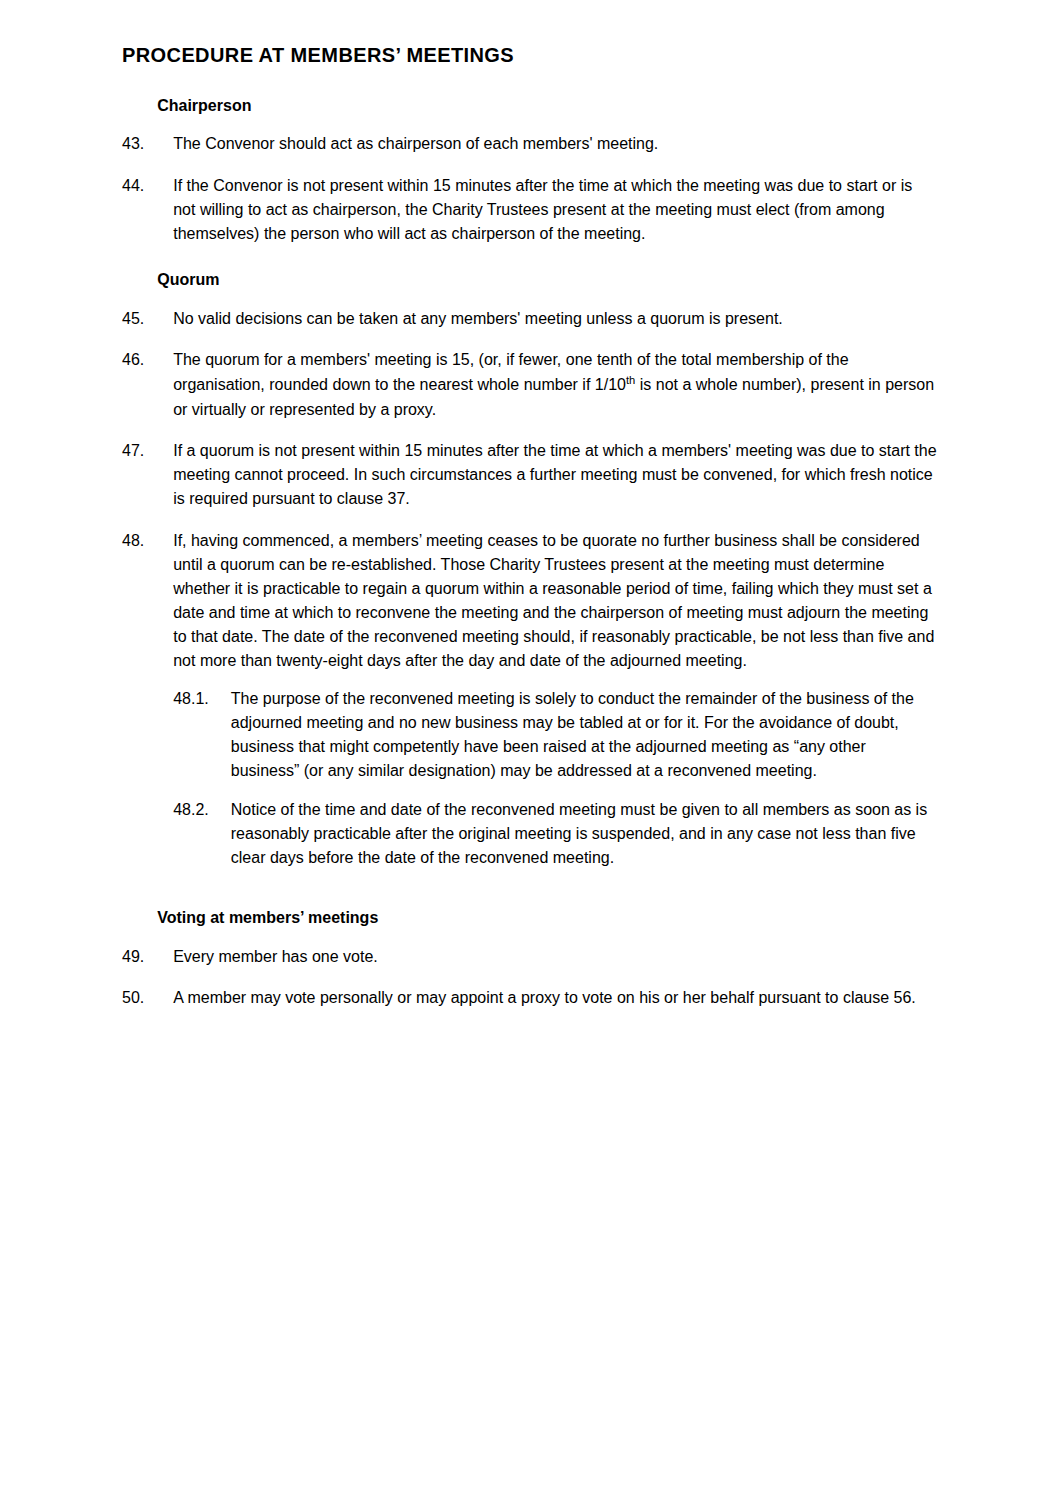PROCEDURE AT MEMBERS’ MEETINGS
Chairperson
43. The Convenor should act as chairperson of each members' meeting.
44. If the Convenor is not present within 15 minutes after the time at which the meeting was due to start or is not willing to act as chairperson, the Charity Trustees present at the meeting must elect (from among themselves) the person who will act as chairperson of the meeting.
Quorum
45. No valid decisions can be taken at any members' meeting unless a quorum is present.
46. The quorum for a members' meeting is 15, (or, if fewer, one tenth of the total membership of the organisation, rounded down to the nearest whole number if 1/10th is not a whole number), present in person or virtually or represented by a proxy.
47. If a quorum is not present within 15 minutes after the time at which a members' meeting was due to start the meeting cannot proceed. In such circumstances a further meeting must be convened, for which fresh notice is required pursuant to clause 37.
48.
If, having commenced, a members’ meeting ceases to be quorate no further business shall be considered until a quorum can be re-established. Those Charity Trustees present at the meeting must determine whether it is practicable to regain a quorum within a reasonable period of time, failing which they must set a date and time at which to reconvene the meeting and the chairperson of meeting must adjourn the meeting to that date. The date of the reconvened meeting should, if reasonably practicable, be not less than five and not more than twenty-eight days after the day and date of the adjourned meeting.
48.1. The purpose of the reconvened meeting is solely to conduct the remainder of the business of the adjourned meeting and no new business may be tabled at or for it. For the avoidance of doubt, business that might competently have been raised at the adjourned meeting as “any other business” (or any similar designation) may be addressed at a reconvened meeting.
48.2. Notice of the time and date of the reconvened meeting must be given to all members as soon as is reasonably practicable after the original meeting is suspended, and in any case not less than five clear days before the date of the reconvened meeting.
Voting at members’ meetings
49. Every member has one vote.
50. A member may vote personally or may appoint a proxy to vote on his or her behalf pursuant to clause 56.